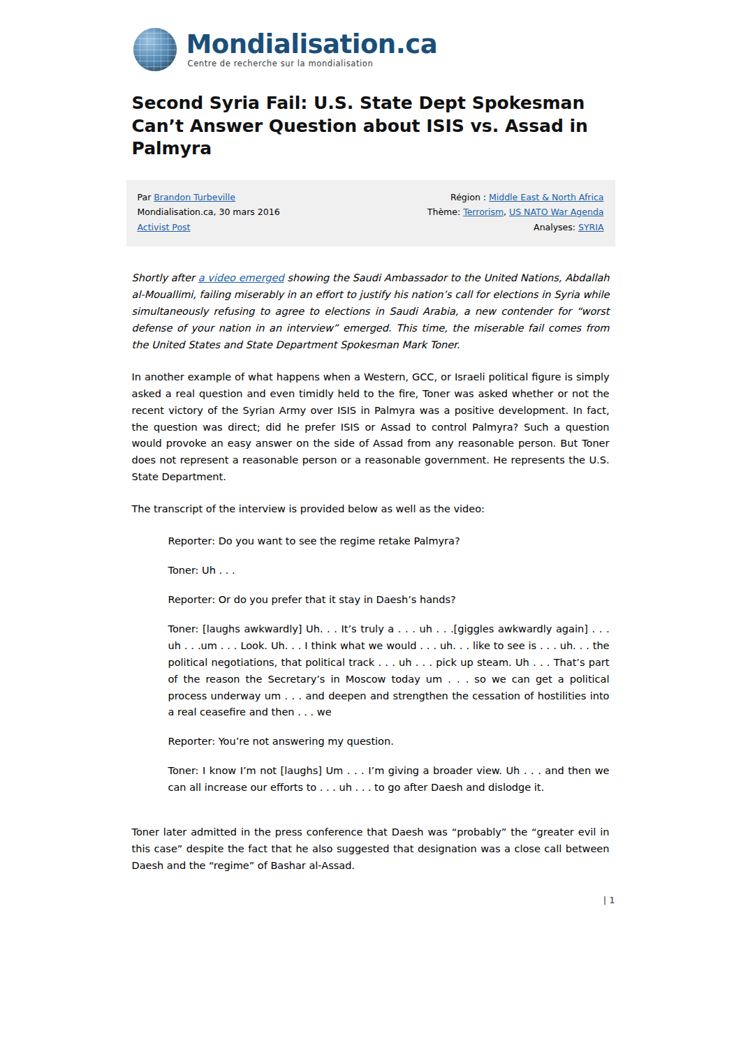Mondialisation.ca
Centre de recherche sur la mondialisation
Second Syria Fail: U.S. State Dept Spokesman Can’t Answer Question about ISIS vs. Assad in Palmyra
Par Brandon Turbeville
Mondialisation.ca, 30 mars 2016
Activist Post
Région : Middle East & North Africa
Thème: Terrorism, US NATO War Agenda
Analyses: SYRIA
Shortly after a video emerged showing the Saudi Ambassador to the United Nations, Abdallah al-Mouallimi, failing miserably in an effort to justify his nation’s call for elections in Syria while simultaneously refusing to agree to elections in Saudi Arabia, a new contender for “worst defense of your nation in an interview” emerged. This time, the miserable fail comes from the United States and State Department Spokesman Mark Toner.
In another example of what happens when a Western, GCC, or Israeli political figure is simply asked a real question and even timidly held to the fire, Toner was asked whether or not the recent victory of the Syrian Army over ISIS in Palmyra was a positive development. In fact, the question was direct; did he prefer ISIS or Assad to control Palmyra? Such a question would provoke an easy answer on the side of Assad from any reasonable person. But Toner does not represent a reasonable person or a reasonable government. He represents the U.S. State Department.
The transcript of the interview is provided below as well as the video:
Reporter: Do you want to see the regime retake Palmyra?
Toner: Uh . . .
Reporter: Or do you prefer that it stay in Daesh’s hands?
Toner: [laughs awkwardly] Uh. . . It’s truly a . . . uh . . .[giggles awkwardly again] . . . uh . . .um . . . Look. Uh. . . I think what we would . . . uh. . . like to see is . . . uh. . . the political negotiations, that political track . . . uh . . . pick up steam. Uh . . . That’s part of the reason the Secretary’s in Moscow today um . . . so we can get a political process underway um . . . and deepen and strengthen the cessation of hostilities into a real ceasefire and then . . . we
Reporter: You’re not answering my question.
Toner: I know I’m not [laughs] Um . . . I’m giving a broader view. Uh . . . and then we can all increase our efforts to . . . uh . . . to go after Daesh and dislodge it.
Toner later admitted in the press conference that Daesh was “probably” the “greater evil in this case” despite the fact that he also suggested that designation was a close call between Daesh and the “regime” of Bashar al-Assad.
| 1